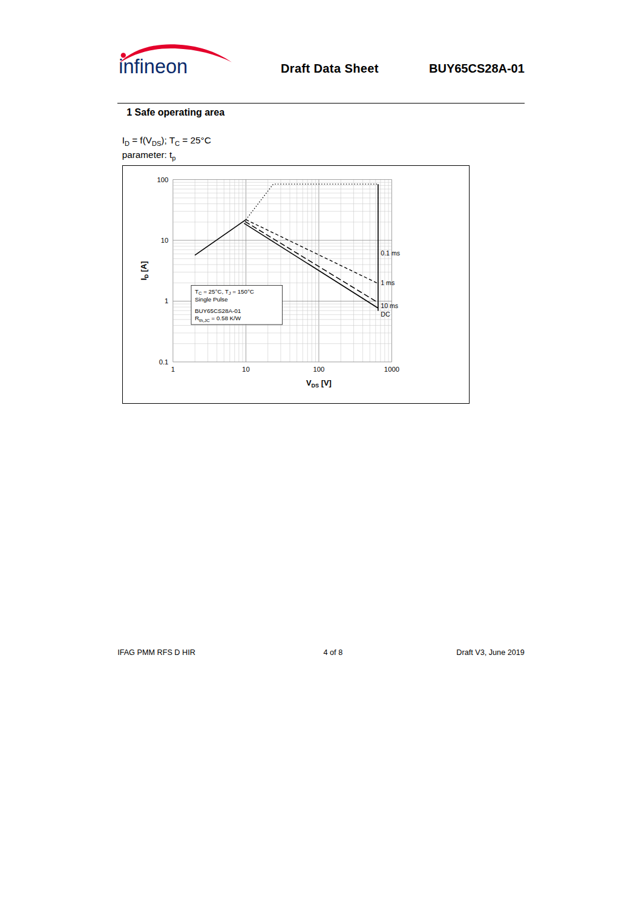infineon
Draft Data Sheet BUY65CS28A-01
1 Safe operating area
ID = f(VDS); TC = 25°C
parameter: tp
100 10 1 0.1 1 10 100 1000 VDS [V] ID [A] 0.1 ms 1 ms 10 ms DC TC = 25°C, TJ = 150°C Single Pulse BUY65CS28A-01 Rth,JC = 0.58 K/W
| IFAG PMM RFS D HIR | 4 of 8 | Draft V3, June 2019 |